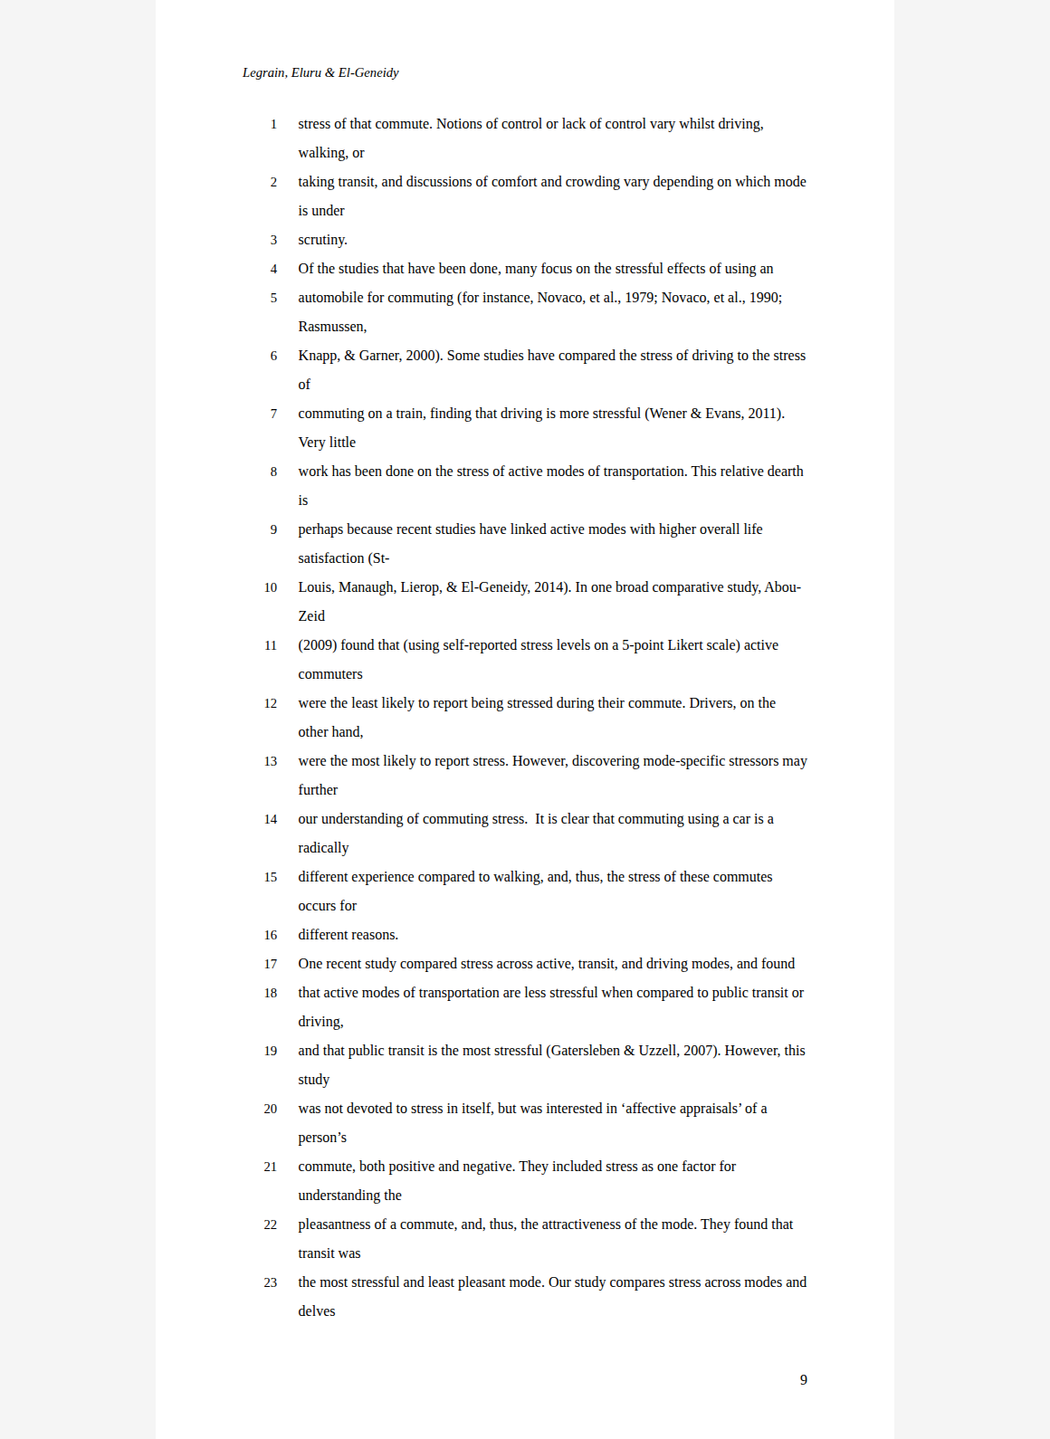Legrain, Eluru & El-Geneidy
1 stress of that commute. Notions of control or lack of control vary whilst driving, walking, or
2 taking transit, and discussions of comfort and crowding vary depending on which mode is under
3 scrutiny.
4 Of the studies that have been done, many focus on the stressful effects of using an
5 automobile for commuting (for instance, Novaco, et al., 1979; Novaco, et al., 1990; Rasmussen,
6 Knapp, & Garner, 2000). Some studies have compared the stress of driving to the stress of
7 commuting on a train, finding that driving is more stressful (Wener & Evans, 2011). Very little
8 work has been done on the stress of active modes of transportation. This relative dearth is
9 perhaps because recent studies have linked active modes with higher overall life satisfaction (St-
10 Louis, Manaugh, Lierop, & El-Geneidy, 2014). In one broad comparative study, Abou-Zeid
11(2009) found that (using self-reported stress levels on a 5-point Likert scale) active commuters
12 were the least likely to report being stressed during their commute. Drivers, on the other hand,
13 were the most likely to report stress. However, discovering mode-specific stressors may further
14 our understanding of commuting stress. It is clear that commuting using a car is a radically
15 different experience compared to walking, and, thus, the stress of these commutes occurs for
16 different reasons.
17 One recent study compared stress across active, transit, and driving modes, and found
18 that active modes of transportation are less stressful when compared to public transit or driving,
19 and that public transit is the most stressful (Gatersleben & Uzzell, 2007). However, this study
20 was not devoted to stress in itself, but was interested in ‘affective appraisals’ of a person’s
21 commute, both positive and negative. They included stress as one factor for understanding the
22 pleasantness of a commute, and, thus, the attractiveness of the mode. They found that transit was
23 the most stressful and least pleasant mode. Our study compares stress across modes and delves
9